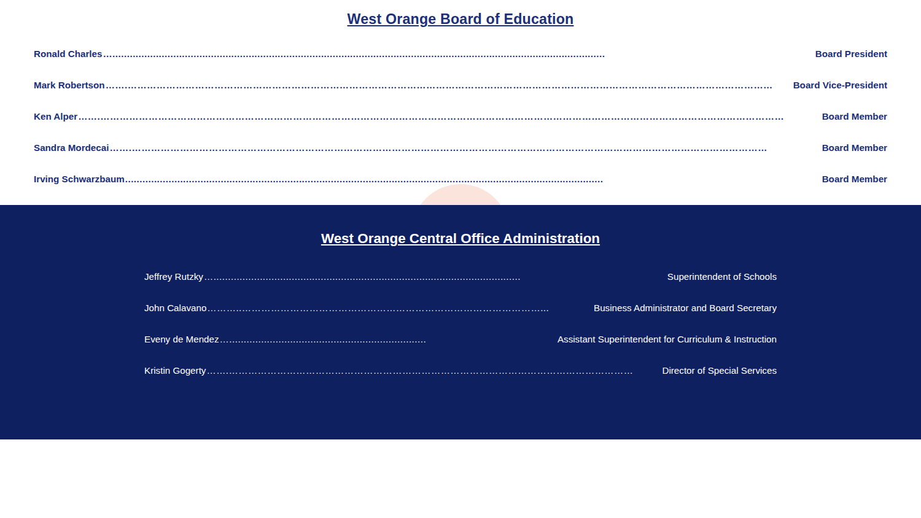West Orange Board of Education
Ronald Charles ….......................................................................................................................................................................... Board President
Mark Robertson …….………………………………………………………………………………………………………………………………………………………………………………… Board Vice-President
Ken Alper …….…………………………………………………………………………………………………………………………………………………………………………………………… Board Member
Sandra Mordecai …….……………………………………………………………………………………………………………………………………………………………………………… Board Member
Irving Schwarzbaum ..................................................................................................................................................................... Board Member
West Orange Central Office Administration
Jeffrey Rutzky ….......................................................................................................... Superintendent of Schools
John Calavano ………..…………………………………………………………………………………... Business Administrator and Board Secretary
Eveny de Mendez ….................................................................... Assistant Superintendent for Curriculum & Instruction
Kristin Gogerty …….……………………………………………………………………………………………………………… Director of Special Services